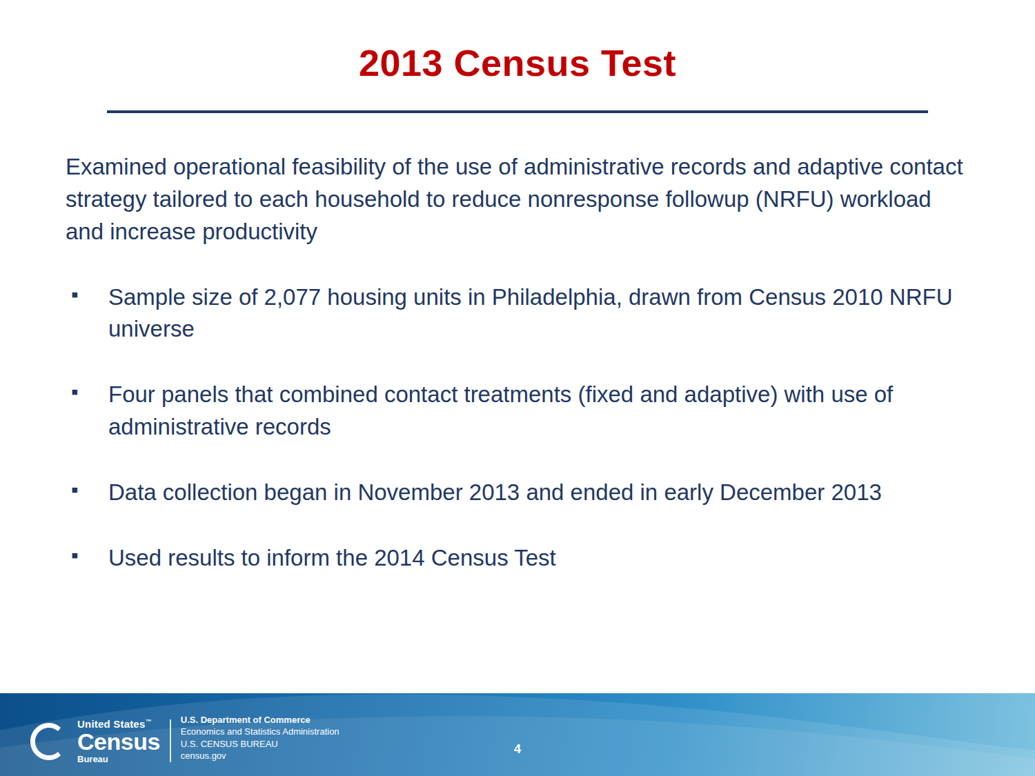2013 Census Test
Examined operational feasibility of the use of administrative records and adaptive contact strategy tailored to each household to reduce nonresponse followup (NRFU) workload and increase productivity
Sample size of 2,077 housing units in Philadelphia, drawn from Census 2010 NRFU universe
Four panels that combined contact treatments (fixed and adaptive) with use of administrative records
Data collection began in November 2013 and ended in early December 2013
Used results to inform the 2014 Census Test
United States™
Census
Bureau
U.S. Department of Commerce
Economics and Statistics Administration
U.S. CENSUS BUREAU
census.gov
4